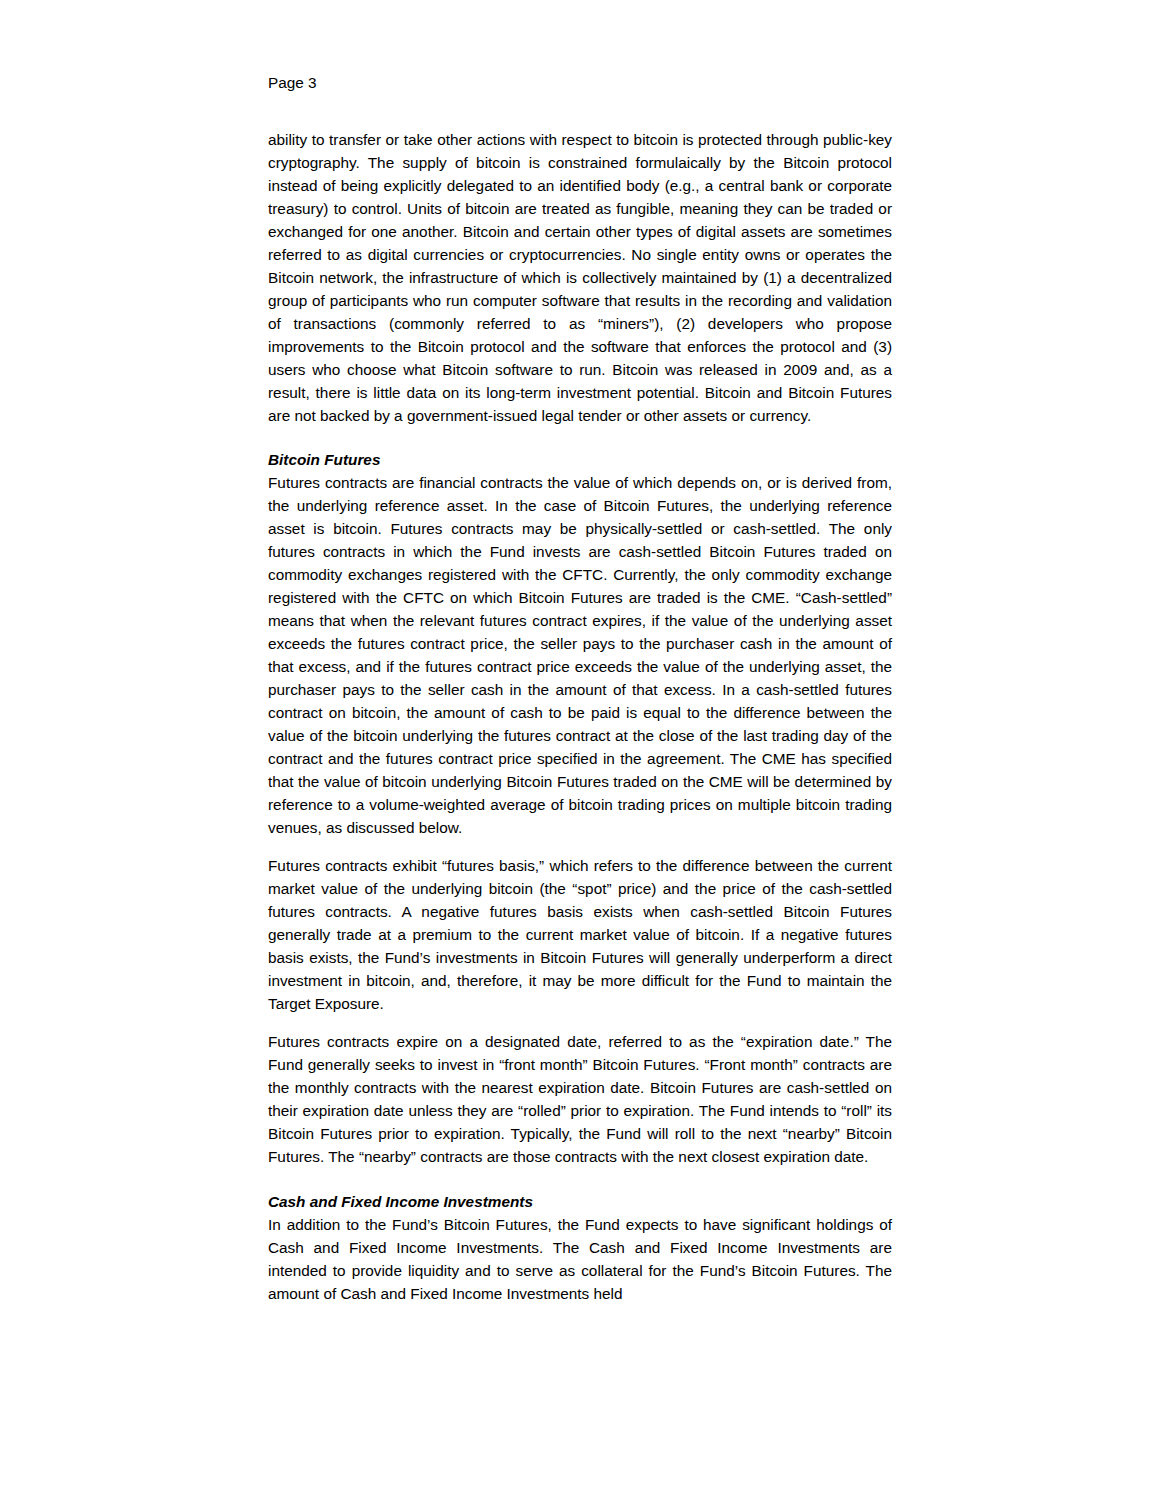Page 3
ability to transfer or take other actions with respect to bitcoin is protected through public-key cryptography. The supply of bitcoin is constrained formulaically by the Bitcoin protocol instead of being explicitly delegated to an identified body (e.g., a central bank or corporate treasury) to control. Units of bitcoin are treated as fungible, meaning they can be traded or exchanged for one another. Bitcoin and certain other types of digital assets are sometimes referred to as digital currencies or cryptocurrencies. No single entity owns or operates the Bitcoin network, the infrastructure of which is collectively maintained by (1) a decentralized group of participants who run computer software that results in the recording and validation of transactions (commonly referred to as “miners”), (2) developers who propose improvements to the Bitcoin protocol and the software that enforces the protocol and (3) users who choose what Bitcoin software to run. Bitcoin was released in 2009 and, as a result, there is little data on its long-term investment potential. Bitcoin and Bitcoin Futures are not backed by a government-issued legal tender or other assets or currency.
Bitcoin Futures
Futures contracts are financial contracts the value of which depends on, or is derived from, the underlying reference asset. In the case of Bitcoin Futures, the underlying reference asset is bitcoin. Futures contracts may be physically-settled or cash-settled. The only futures contracts in which the Fund invests are cash-settled Bitcoin Futures traded on commodity exchanges registered with the CFTC. Currently, the only commodity exchange registered with the CFTC on which Bitcoin Futures are traded is the CME. “Cash-settled” means that when the relevant futures contract expires, if the value of the underlying asset exceeds the futures contract price, the seller pays to the purchaser cash in the amount of that excess, and if the futures contract price exceeds the value of the underlying asset, the purchaser pays to the seller cash in the amount of that excess. In a cash-settled futures contract on bitcoin, the amount of cash to be paid is equal to the difference between the value of the bitcoin underlying the futures contract at the close of the last trading day of the contract and the futures contract price specified in the agreement. The CME has specified that the value of bitcoin underlying Bitcoin Futures traded on the CME will be determined by reference to a volume-weighted average of bitcoin trading prices on multiple bitcoin trading venues, as discussed below.
Futures contracts exhibit “futures basis,” which refers to the difference between the current market value of the underlying bitcoin (the “spot” price) and the price of the cash-settled futures contracts. A negative futures basis exists when cash-settled Bitcoin Futures generally trade at a premium to the current market value of bitcoin. If a negative futures basis exists, the Fund’s investments in Bitcoin Futures will generally underperform a direct investment in bitcoin, and, therefore, it may be more difficult for the Fund to maintain the Target Exposure.
Futures contracts expire on a designated date, referred to as the “expiration date.” The Fund generally seeks to invest in “front month” Bitcoin Futures. “Front month” contracts are the monthly contracts with the nearest expiration date. Bitcoin Futures are cash-settled on their expiration date unless they are “rolled” prior to expiration. The Fund intends to “roll” its Bitcoin Futures prior to expiration. Typically, the Fund will roll to the next “nearby” Bitcoin Futures. The “nearby” contracts are those contracts with the next closest expiration date.
Cash and Fixed Income Investments
In addition to the Fund’s Bitcoin Futures, the Fund expects to have significant holdings of Cash and Fixed Income Investments. The Cash and Fixed Income Investments are intended to provide liquidity and to serve as collateral for the Fund’s Bitcoin Futures. The amount of Cash and Fixed Income Investments held